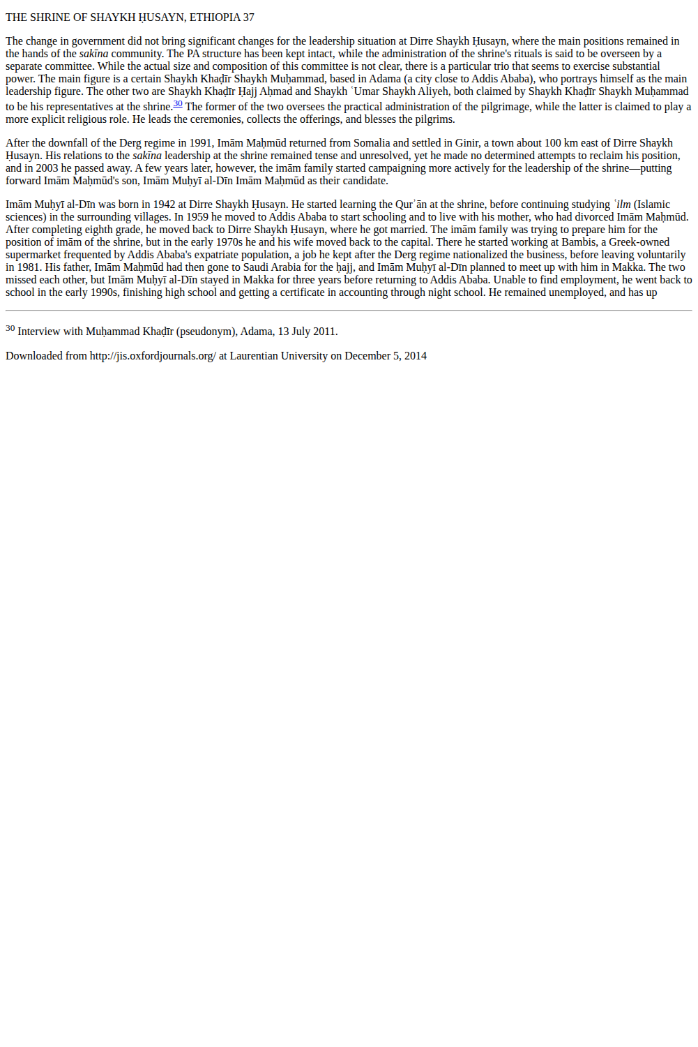THE SHRINE OF SHAYKH ḤUSAYN, ETHIOPIA 37
The change in government did not bring significant changes for the leadership situation at Dirre Shaykh Ḥusayn, where the main positions remained in the hands of the sakīna community. The PA structure has been kept intact, while the administration of the shrine's rituals is said to be overseen by a separate committee. While the actual size and composition of this committee is not clear, there is a particular trio that seems to exercise substantial power. The main figure is a certain Shaykh Khaḍīr Shaykh Muḥammad, based in Adama (a city close to Addis Ababa), who portrays himself as the main leadership figure. The other two are Shaykh Khaḍīr Ḥajj Aḥmad and Shaykh ʿUmar Shaykh Aliyeh, both claimed by Shaykh Khaḍīr Shaykh Muḥammad to be his representatives at the shrine.30 The former of the two oversees the practical administration of the pilgrimage, while the latter is claimed to play a more explicit religious role. He leads the ceremonies, collects the offerings, and blesses the pilgrims.
After the downfall of the Derg regime in 1991, Imām Maḥmūd returned from Somalia and settled in Ginir, a town about 100 km east of Dirre Shaykh Ḥusayn. His relations to the sakīna leadership at the shrine remained tense and unresolved, yet he made no determined attempts to reclaim his position, and in 2003 he passed away. A few years later, however, the imām family started campaigning more actively for the leadership of the shrine—putting forward Imām Maḥmūd's son, Imām Muḥyī al-Dīn Imām Maḥmūd as their candidate.
Imām Muḥyī al-Dīn was born in 1942 at Dirre Shaykh Ḥusayn. He started learning the Qurʾān at the shrine, before continuing studying ʿilm (Islamic sciences) in the surrounding villages. In 1959 he moved to Addis Ababa to start schooling and to live with his mother, who had divorced Imām Maḥmūd. After completing eighth grade, he moved back to Dirre Shaykh Ḥusayn, where he got married. The imām family was trying to prepare him for the position of imām of the shrine, but in the early 1970s he and his wife moved back to the capital. There he started working at Bambis, a Greek-owned supermarket frequented by Addis Ababa's expatriate population, a job he kept after the Derg regime nationalized the business, before leaving voluntarily in 1981. His father, Imām Maḥmūd had then gone to Saudi Arabia for the ḥajj, and Imām Muḥyī al-Dīn planned to meet up with him in Makka. The two missed each other, but Imām Muḥyī al-Dīn stayed in Makka for three years before returning to Addis Ababa. Unable to find employment, he went back to school in the early 1990s, finishing high school and getting a certificate in accounting through night school. He remained unemployed, and has up
30 Interview with Muḥammad Khaḍīr (pseudonym), Adama, 13 July 2011.
Downloaded from http://jis.oxfordjournals.org/ at Laurentian University on December 5, 2014